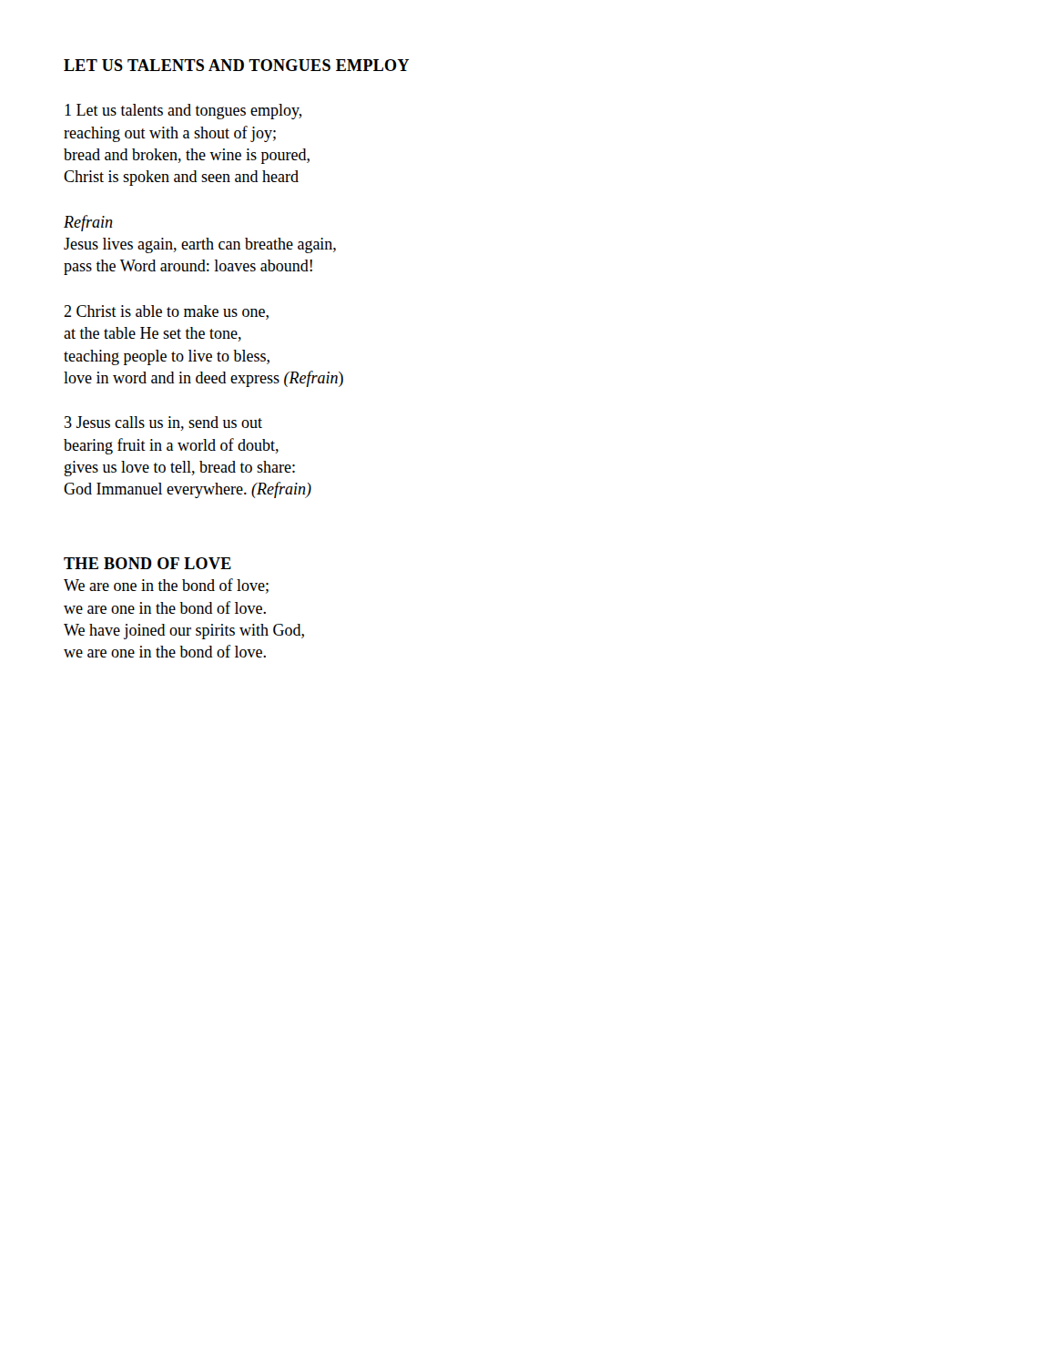LET US TALENTS AND TONGUES EMPLOY
1 Let us talents and tongues employ,
reaching out with a shout of joy;
bread and broken, the wine is poured,
Christ is spoken and seen and heard
Refrain
Jesus lives again, earth can breathe again,
pass the Word around: loaves abound!
2 Christ is able to make us one,
at the table He set the tone,
teaching people to live to bless,
love in word and in deed express (Refrain)
3 Jesus calls us in, send us out
bearing fruit in a world of doubt,
gives us love to tell, bread to share:
God Immanuel everywhere. (Refrain)
THE BOND OF LOVE
We are one in the bond of love;
we are one in the bond of love.
We have joined our spirits with God,
we are one in the bond of love.